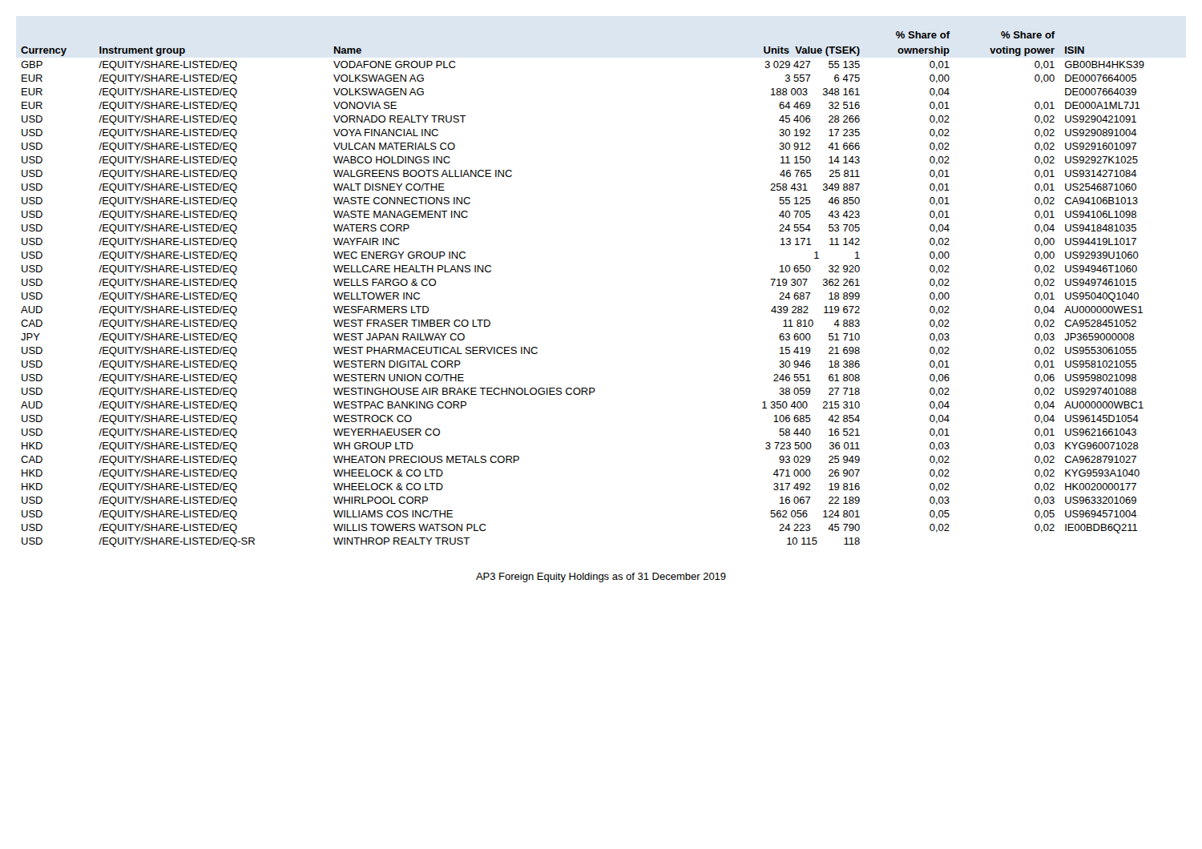| | | | | % Share of | % Share of | |
| --- | --- | --- | --- | --- | --- | --- |
| Currency | Instrument group | Name | Units Value (TSEK) | ownership | voting power | ISIN |
| GBP | /EQUITY/SHARE-LISTED/EQ | VODAFONE GROUP PLC | 3 029 427 55 135 | 0,01 | 0,01 | GB00BH4HKS39 |
| EUR | /EQUITY/SHARE-LISTED/EQ | VOLKSWAGEN AG | 3 557 6 475 | 0,00 | 0,00 | DE0007664005 |
| EUR | /EQUITY/SHARE-LISTED/EQ | VOLKSWAGEN AG | 188 003 348 161 | 0,04 | | DE0007664039 |
| EUR | /EQUITY/SHARE-LISTED/EQ | VONOVIA SE | 64 469 32 516 | 0,01 | 0,01 | DE000A1ML7J1 |
| USD | /EQUITY/SHARE-LISTED/EQ | VORNADO REALTY TRUST | 45 406 28 266 | 0,02 | 0,02 | US9290421091 |
| USD | /EQUITY/SHARE-LISTED/EQ | VOYA FINANCIAL INC | 30 192 17 235 | 0,02 | 0,02 | US9290891004 |
| USD | /EQUITY/SHARE-LISTED/EQ | VULCAN MATERIALS CO | 30 912 41 666 | 0,02 | 0,02 | US9291601097 |
| USD | /EQUITY/SHARE-LISTED/EQ | WABCO HOLDINGS INC | 11 150 14 143 | 0,02 | 0,02 | US92927K1025 |
| USD | /EQUITY/SHARE-LISTED/EQ | WALGREENS BOOTS ALLIANCE INC | 46 765 25 811 | 0,01 | 0,01 | US9314271084 |
| USD | /EQUITY/SHARE-LISTED/EQ | WALT DISNEY CO/THE | 258 431 349 887 | 0,01 | 0,01 | US2546871060 |
| USD | /EQUITY/SHARE-LISTED/EQ | WASTE CONNECTIONS INC | 55 125 46 850 | 0,01 | 0,02 | CA94106B1013 |
| USD | /EQUITY/SHARE-LISTED/EQ | WASTE MANAGEMENT INC | 40 705 43 423 | 0,01 | 0,01 | US94106L1098 |
| USD | /EQUITY/SHARE-LISTED/EQ | WATERS CORP | 24 554 53 705 | 0,04 | 0,04 | US9418481035 |
| USD | /EQUITY/SHARE-LISTED/EQ | WAYFAIR INC | 13 171 11 142 | 0,02 | 0,00 | US94419L1017 |
| USD | /EQUITY/SHARE-LISTED/EQ | WEC ENERGY GROUP INC | 1 1 | 0,00 | 0,00 | US92939U1060 |
| USD | /EQUITY/SHARE-LISTED/EQ | WELLCARE HEALTH PLANS INC | 10 650 32 920 | 0,02 | 0,02 | US94946T1060 |
| USD | /EQUITY/SHARE-LISTED/EQ | WELLS FARGO & CO | 719 307 362 261 | 0,02 | 0,02 | US9497461015 |
| USD | /EQUITY/SHARE-LISTED/EQ | WELLTOWER INC | 24 687 18 899 | 0,00 | 0,01 | US95040Q1040 |
| AUD | /EQUITY/SHARE-LISTED/EQ | WESFARMERS LTD | 439 282 119 672 | 0,02 | 0,04 | AU000000WES1 |
| CAD | /EQUITY/SHARE-LISTED/EQ | WEST FRASER TIMBER CO LTD | 11 810 4 883 | 0,02 | 0,02 | CA9528451052 |
| JPY | /EQUITY/SHARE-LISTED/EQ | WEST JAPAN RAILWAY CO | 63 600 51 710 | 0,03 | 0,03 | JP3659000008 |
| USD | /EQUITY/SHARE-LISTED/EQ | WEST PHARMACEUTICAL SERVICES INC | 15 419 21 698 | 0,02 | 0,02 | US9553061055 |
| USD | /EQUITY/SHARE-LISTED/EQ | WESTERN DIGITAL CORP | 30 946 18 386 | 0,01 | 0,01 | US9581021055 |
| USD | /EQUITY/SHARE-LISTED/EQ | WESTERN UNION CO/THE | 246 551 61 808 | 0,06 | 0,06 | US9598021098 |
| USD | /EQUITY/SHARE-LISTED/EQ | WESTINGHOUSE AIR BRAKE TECHNOLOGIES CORP | 38 059 27 718 | 0,02 | 0,02 | US9297401088 |
| AUD | /EQUITY/SHARE-LISTED/EQ | WESTPAC BANKING CORP | 1 350 400 215 310 | 0,04 | 0,04 | AU000000WBC1 |
| USD | /EQUITY/SHARE-LISTED/EQ | WESTROCK CO | 106 685 42 854 | 0,04 | 0,04 | US96145D1054 |
| USD | /EQUITY/SHARE-LISTED/EQ | WEYERHAEUSER CO | 58 440 16 521 | 0,01 | 0,01 | US9621661043 |
| HKD | /EQUITY/SHARE-LISTED/EQ | WH GROUP LTD | 3 723 500 36 011 | 0,03 | 0,03 | KYG960071028 |
| CAD | /EQUITY/SHARE-LISTED/EQ | WHEATON PRECIOUS METALS CORP | 93 029 25 949 | 0,02 | 0,02 | CA9628791027 |
| HKD | /EQUITY/SHARE-LISTED/EQ | WHEELOCK & CO LTD | 471 000 26 907 | 0,02 | 0,02 | KYG9593A1040 |
| HKD | /EQUITY/SHARE-LISTED/EQ | WHEELOCK & CO LTD | 317 492 19 816 | 0,02 | 0,02 | HK0020000177 |
| USD | /EQUITY/SHARE-LISTED/EQ | WHIRLPOOL CORP | 16 067 22 189 | 0,03 | 0,03 | US9633201069 |
| USD | /EQUITY/SHARE-LISTED/EQ | WILLIAMS COS INC/THE | 562 056 124 801 | 0,05 | 0,05 | US9694571004 |
| USD | /EQUITY/SHARE-LISTED/EQ | WILLIS TOWERS WATSON PLC | 24 223 45 790 | 0,02 | 0,02 | IE00BDB6Q211 |
| USD | /EQUITY/SHARE-LISTED/EQ-SR | WINTHROP REALTY TRUST | 10 115 118 | | | |
AP3 Foreign Equity Holdings as of 31 December 2019